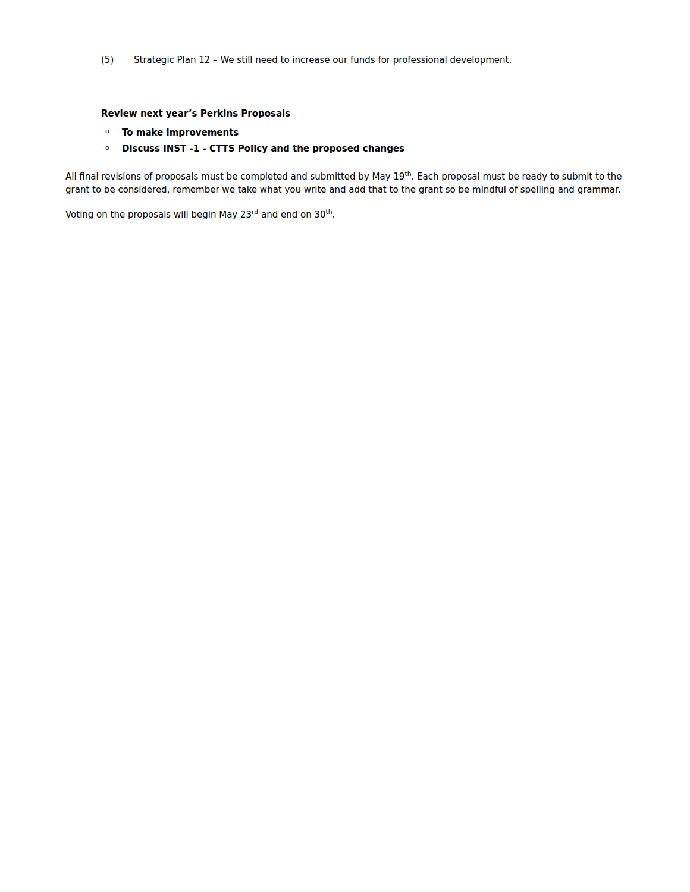(5) Strategic Plan 12 – We still need to increase our funds for professional development.
Review next year’s Perkins Proposals
To make improvements
Discuss INST -1 - CTTS Policy and the proposed changes
All final revisions of proposals must be completed and submitted by May 19th. Each proposal must be ready to submit to the grant to be considered, remember we take what you write and add that to the grant so be mindful of spelling and grammar.
Voting on the proposals will begin May 23rd and end on 30th.